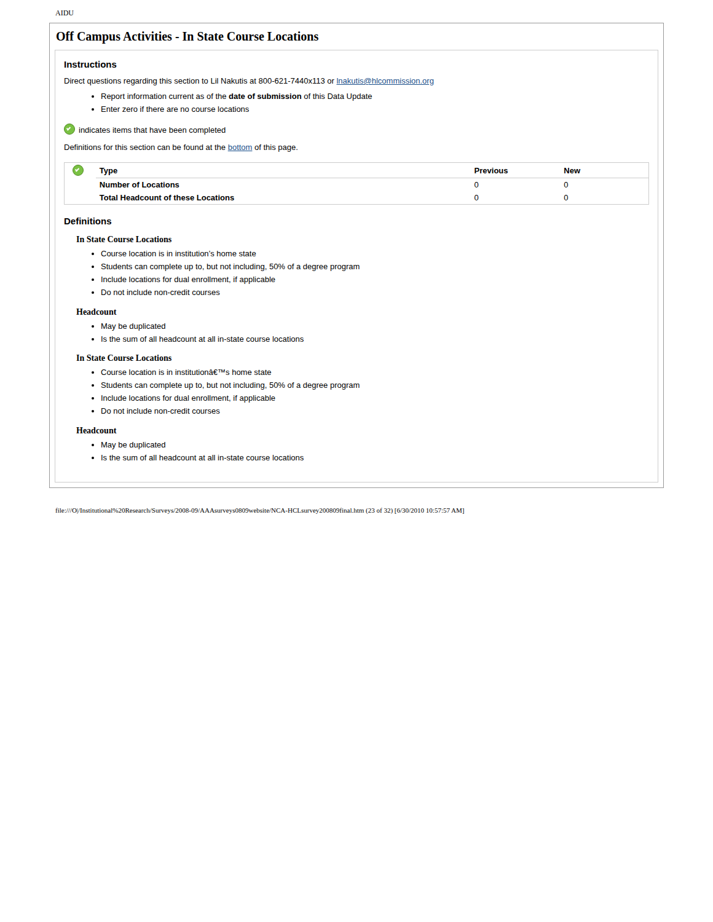AIDU
Off Campus Activities - In State Course Locations
Instructions
Direct questions regarding this section to Lil Nakutis at 800-621-7440x113 or lnakutis@hlcommission.org
Report information current as of the date of submission of this Data Update
Enter zero if there are no course locations
indicates items that have been completed
Definitions for this section can be found at the bottom of this page.
| | Type | Previous | New |
| | Number of Locations | 0 | 0 |
| | Total Headcount of these Locations | 0 | 0 |
Definitions
In State Course Locations
Course location is in institution’s home state
Students can complete up to, but not including, 50% of a degree program
Include locations for dual enrollment, if applicable
Do not include non-credit courses
Headcount
May be duplicated
Is the sum of all headcount at all in-state course locations
In State Course Locations
Course location is in institutionâ€™s home state
Students can complete up to, but not including, 50% of a degree program
Include locations for dual enrollment, if applicable
Do not include non-credit courses
Headcount
May be duplicated
Is the sum of all headcount at all in-state course locations
file:///O|/Institutional%20Research/Surveys/2008-09/AAAsurveys0809website/NCA-HCLsurvey200809final.htm (23 of 32) [6/30/2010 10:57:57 AM]